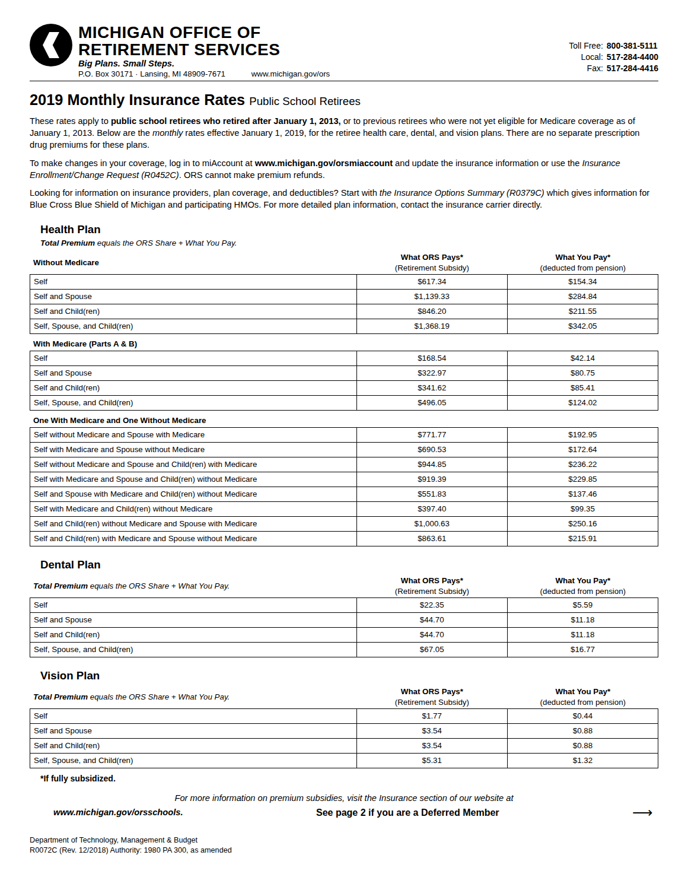MICHIGAN OFFICE OF
RETIREMENT SERVICES
Big Plans. Small Steps.
P.O. Box 30171 · Lansing, MI 48909-7671 www.michigan.gov/ors
| Toll Free: | 800-381-5111 |
| Local: | 517-284-4400 |
| Fax: | 517-284-4416 |
2019 Monthly Insurance Rates Public School Retirees
These rates apply to public school retirees who retired after January 1, 2013, or to previous retirees who were not yet eligible for Medicare coverage as of January 1, 2013. Below are the monthly rates effective January 1, 2019, for the retiree health care, dental, and vision plans. There are no separate prescription drug premiums for these plans.
To make changes in your coverage, log in to miAccount at www.michigan.gov/orsmiaccount and update the insurance information or use the Insurance Enrollment/Change Request (R0452C). ORS cannot make premium refunds.
Looking for information on insurance providers, plan coverage, and deductibles? Start with the Insurance Options Summary (R0379C) which gives information for Blue Cross Blue Shield of Michigan and participating HMOs. For more detailed plan information, contact the insurance carrier directly.
Health Plan
Total Premium equals the ORS Share + What You Pay.
| Without Medicare | What ORS Pays* (Retirement Subsidy) | What You Pay* (deducted from pension) |
| Self | $617.34 | $154.34 |
| Self and Spouse | $1,139.33 | $284.84 |
| Self and Child(ren) | $846.20 | $211.55 |
| Self, Spouse, and Child(ren) | $1,368.19 | $342.05 |
With Medicare (Parts A & B)
| Self | $168.54 | $42.14 |
| Self and Spouse | $322.97 | $80.75 |
| Self and Child(ren) | $341.62 | $85.41 |
| Self, Spouse, and Child(ren) | $496.05 | $124.02 |
One With Medicare and One Without Medicare
| Self without Medicare and Spouse with Medicare | $771.77 | $192.95 |
| Self with Medicare and Spouse without Medicare | $690.53 | $172.64 |
| Self without Medicare and Spouse and Child(ren) with Medicare | $944.85 | $236.22 |
| Self with Medicare and Spouse and Child(ren) without Medicare | $919.39 | $229.85 |
| Self and Spouse with Medicare and Child(ren) without Medicare | $551.83 | $137.46 |
| Self with Medicare and Child(ren) without Medicare | $397.40 | $99.35 |
| Self and Child(ren) without Medicare and Spouse with Medicare | $1,000.63 | $250.16 |
| Self and Child(ren) with Medicare and Spouse without Medicare | $863.61 | $215.91 |
Dental Plan
| Total Premium equals the ORS Share + What You Pay. | What ORS Pays* (Retirement Subsidy) | What You Pay* (deducted from pension) |
| Self | $22.35 | $5.59 |
| Self and Spouse | $44.70 | $11.18 |
| Self and Child(ren) | $44.70 | $11.18 |
| Self, Spouse, and Child(ren) | $67.05 | $16.77 |
Vision Plan
| Total Premium equals the ORS Share + What You Pay. | What ORS Pays* (Retirement Subsidy) | What You Pay* (deducted from pension) |
| Self | $1.77 | $0.44 |
| Self and Spouse | $3.54 | $0.88 |
| Self and Child(ren) | $3.54 | $0.88 |
| Self, Spouse, and Child(ren) | $5.31 | $1.32 |
*If fully subsidized.
For more information on premium subsidies, visit the Insurance section of our website at
www.michigan.gov/orsschools.
See page 2 if you are a Deferred Member
⟶
Department of Technology, Management & Budget
R0072C (Rev. 12/2018) Authority: 1980 PA 300, as amended